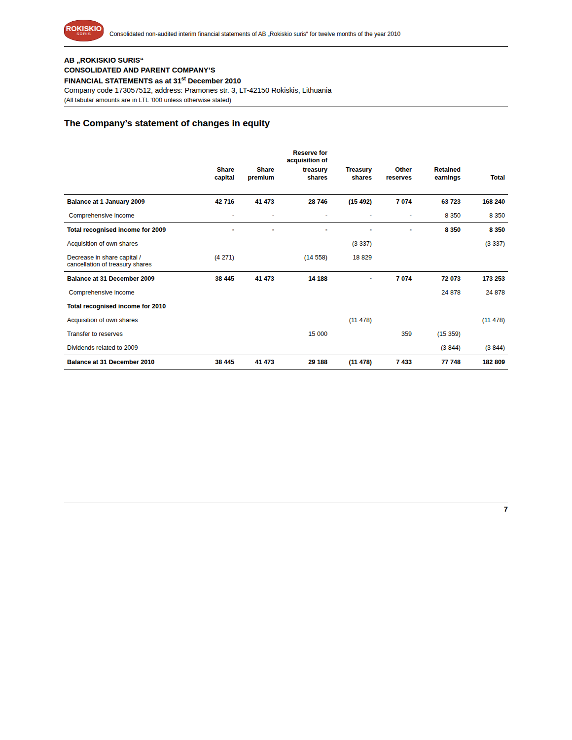ROKISKIOSŪRIS
Consolidated non-audited interim financial statements of AB „Rokiskio suris“ for twelve months of the year 2010
AB „ROKISKIO SURIS“
CONSOLIDATED AND PARENT COMPANY’S
FINANCIAL STATEMENTS as at 31st December 2010
Company code 173057512, address: Pramones str. 3, LT-42150 Rokiskis, Lithuania
(All tabular amounts are in LTL ‘000 unless otherwise stated)
The Company’s statement of changes in equity
| | | | Reserve for acquisition of | | | | |
| --- | --- | --- | --- | --- | --- | --- | --- |
| | Share capital | Share premium | treasury shares | Treasury shares | Other reserves | Retained earnings | Total |
| Balance at 1 January 2009 | 42 716 | 41 473 | 28 746 | (15 492) | 7 074 | 63 723 | 168 240 |
| Comprehensive income | - | - | - | - | - | 8 350 | 8 350 |
| Total recognised income for 2009 | - | - | - | - | - | 8 350 | 8 350 |
| Acquisition of own shares | | | | (3 337) | | | (3 337) |
| Decrease in share capital / cancellation of treasury shares | (4 271) | | (14 558) | 18 829 | | | |
| Balance at 31 December 2009 | 38 445 | 41 473 | 14 188 | - | 7 074 | 72 073 | 173 253 |
| Comprehensive income | | | | | | 24 878 | 24 878 |
| Total recognised income for 2010 | | | | | | | |
| Acquisition of own shares | | | | (11 478) | | | (11 478) |
| Transfer to reserves | | | 15 000 | | 359 | (15 359) | |
| Dividends related to 2009 | | | | | | (3 844) | (3 844) |
| Balance at 31 December 2010 | 38 445 | 41 473 | 29 188 | (11 478) | 7 433 | 77 748 | 182 809 |
7